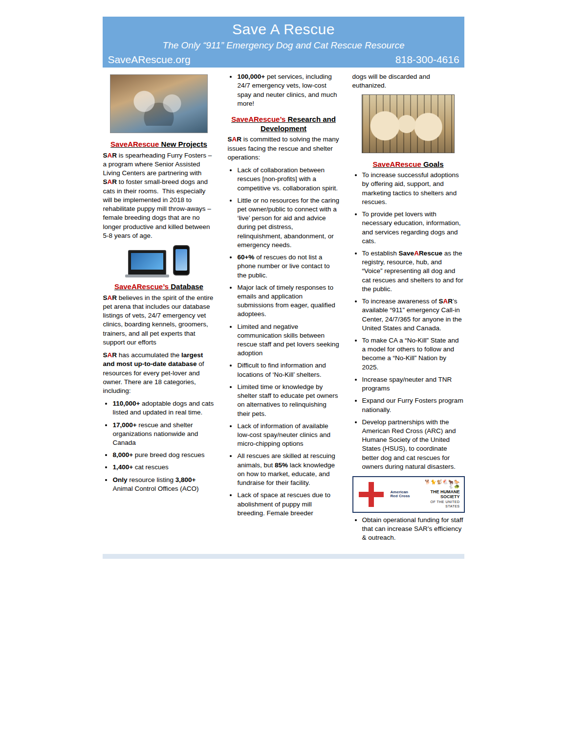Save A Rescue
The Only “911” Emergency Dog and Cat Rescue Resource
SaveARescue.org 818-300-4616
SaveARescue New Projects
SAR is spearheading Furry Fosters – a program where Senior Assisted Living Centers are partnering with SAR to foster small-breed dogs and cats in their rooms. This especially will be implemented in 2018 to rehabilitate puppy mill throw-aways – female breeding dogs that are no longer productive and killed between 5-8 years of age.
SaveARescue’s Database
SAR believes in the spirit of the entire pet arena that includes our database listings of vets, 24/7 emergency vet clinics, boarding kennels, groomers, trainers, and all pet experts that support our efforts
SAR has accumulated the largest and most up-to-date database of resources for every pet-lover and owner. There are 18 categories, including:
110,000+ adoptable dogs and cats listed and updated in real time.
17,000+ rescue and shelter organizations nationwide and Canada
8,000+ pure breed dog rescues
1,400+ cat rescues
Only resource listing 3,800+ Animal Control Offices (ACO)
100,000+ pet services, including 24/7 emergency vets, low-cost spay and neuter clinics, and much more!
SaveARescue’s Research and Development
SAR is committed to solving the many issues facing the rescue and shelter operations:
Lack of collaboration between rescues [non-profits] with a competitive vs. collaboration spirit.
Little or no resources for the caring pet owner/public to connect with a ‘live’ person for aid and advice during pet distress, relinquishment, abandonment, or emergency needs.
60+% of rescues do not list a phone number or live contact to the public.
Major lack of timely responses to emails and application submissions from eager, qualified adoptees.
Limited and negative communication skills between rescue staff and pet lovers seeking adoption
Difficult to find information and locations of ‘No-Kill’ shelters.
Limited time or knowledge by shelter staff to educate pet owners on alternatives to relinquishing their pets.
Lack of information of available low-cost spay/neuter clinics and micro-chipping options
All rescues are skilled at rescuing animals, but 85% lack knowledge on how to market, educate, and fundraise for their facility.
Lack of space at rescues due to abolishment of puppy mill breeding. Female breeder
dogs will be discarded and euthanized.
SaveARescue Goals
To increase successful adoptions by offering aid, support, and marketing tactics to shelters and rescues.
To provide pet lovers with necessary education, information, and services regarding dogs and cats.
To establish SaveARescue as the registry, resource, hub, and “Voice” representing all dog and cat rescues and shelters to and for the public.
To increase awareness of SAR’s available “911” emergency Call-in Center, 24/7/365 for anyone in the United States and Canada.
To make CA a “No-Kill” State and a model for others to follow and become a “No-Kill” Nation by 2025.
Increase spay/neuter and TNR programs
Expand our Furry Fosters program nationally.
Develop partnerships with the American Red Cross (ARC) and Humane Society of the United States (HSUS), to coordinate better dog and cat rescues for owners during natural disasters.
American
Red Cross
🐕🐈🐒🐔🐂🐎🐇🐢
THE HUMANE SOCIETY
OF THE UNITED STATES
Obtain operational funding for staff that can increase SAR’s efficiency & outreach.